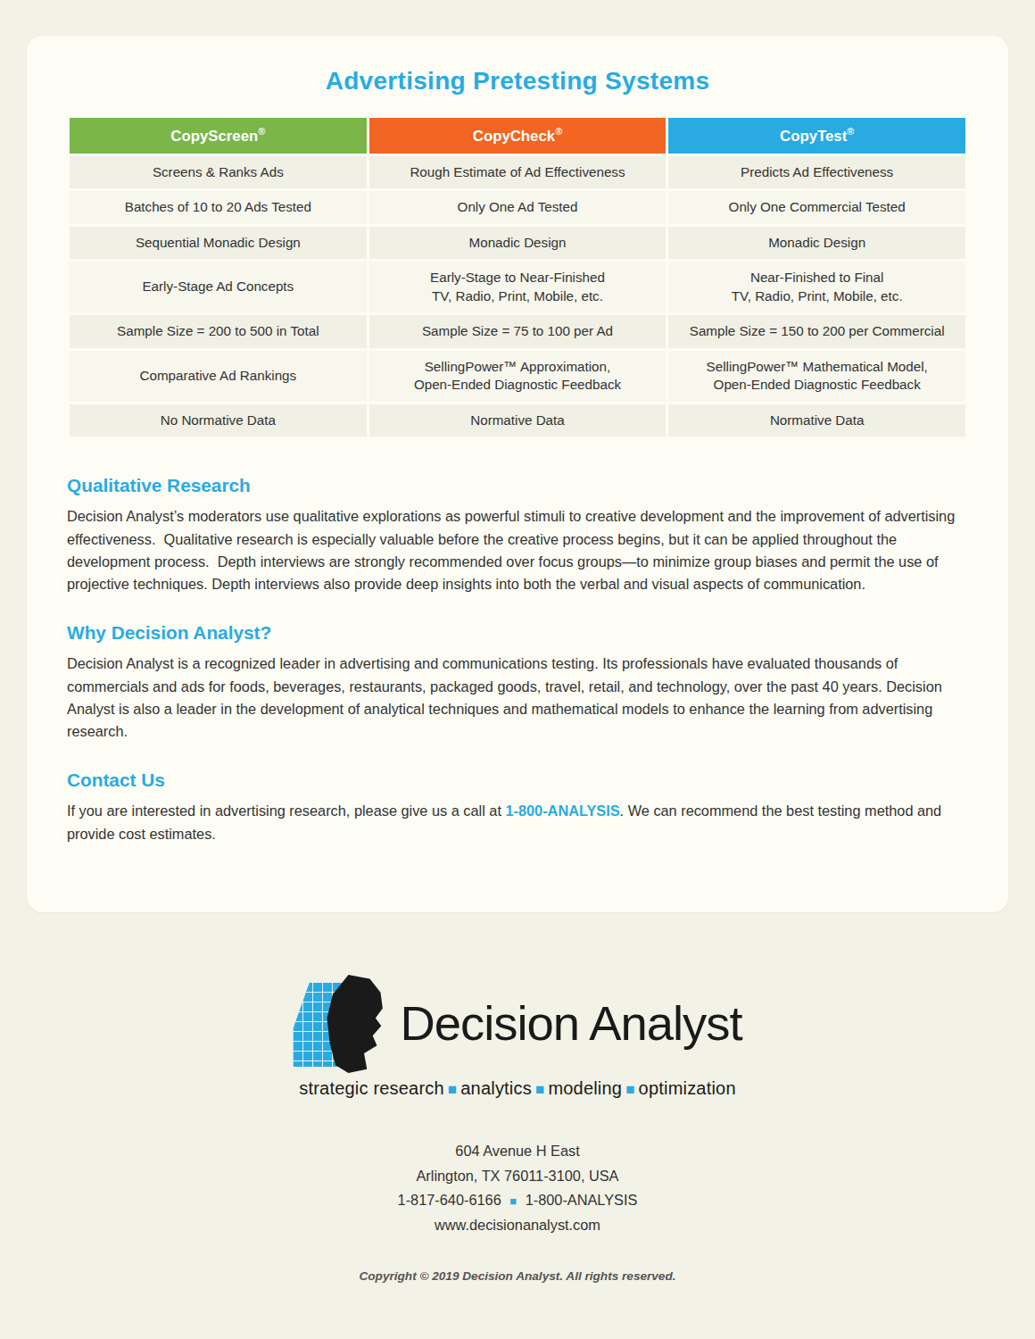Advertising Pretesting Systems
| CopyScreen ® | CopyCheck ® | CopyTest ® |
| --- | --- | --- |
| Screens & Ranks Ads | Rough Estimate of Ad Effectiveness | Predicts Ad Effectiveness |
| Batches of 10 to 20 Ads Tested | Only One Ad Tested | Only One Commercial Tested |
| Sequential Monadic Design | Monadic Design | Monadic Design |
| Early-Stage Ad Concepts | Early-Stage to Near-Finished TV, Radio, Print, Mobile, etc. | Near-Finished to Final TV, Radio, Print, Mobile, etc. |
| Sample Size = 200 to 500 in Total | Sample Size = 75 to 100 per Ad | Sample Size = 150 to 200 per Commercial |
| Comparative Ad Rankings | SellingPower™ Approximation, Open-Ended Diagnostic Feedback | SellingPower™ Mathematical Model, Open-Ended Diagnostic Feedback |
| No Normative Data | Normative Data | Normative Data |
Qualitative Research
Decision Analyst’s moderators use qualitative explorations as powerful stimuli to creative development and the improvement of advertising effectiveness. Qualitative research is especially valuable before the creative process begins, but it can be applied throughout the development process. Depth interviews are strongly recommended over focus groups—to minimize group biases and permit the use of projective techniques. Depth interviews also provide deep insights into both the verbal and visual aspects of communication.
Why Decision Analyst?
Decision Analyst is a recognized leader in advertising and communications testing. Its professionals have evaluated thousands of commercials and ads for foods, beverages, restaurants, packaged goods, travel, retail, and technology, over the past 40 years. Decision Analyst is also a leader in the development of analytical techniques and mathematical models to enhance the learning from advertising research.
Contact Us
If you are interested in advertising research, please give us a call at 1-800-ANALYSIS. We can recommend the best testing method and provide cost estimates.
Decision Analyst
strategic research■analytics■modeling■optimization
604 Avenue H East
Arlington, TX 76011-3100, USA
1-817-640-6166 ■ 1-800-ANALYSIS
www.decisionanalyst.com
Copyright © 2019 Decision Analyst. All rights reserved.